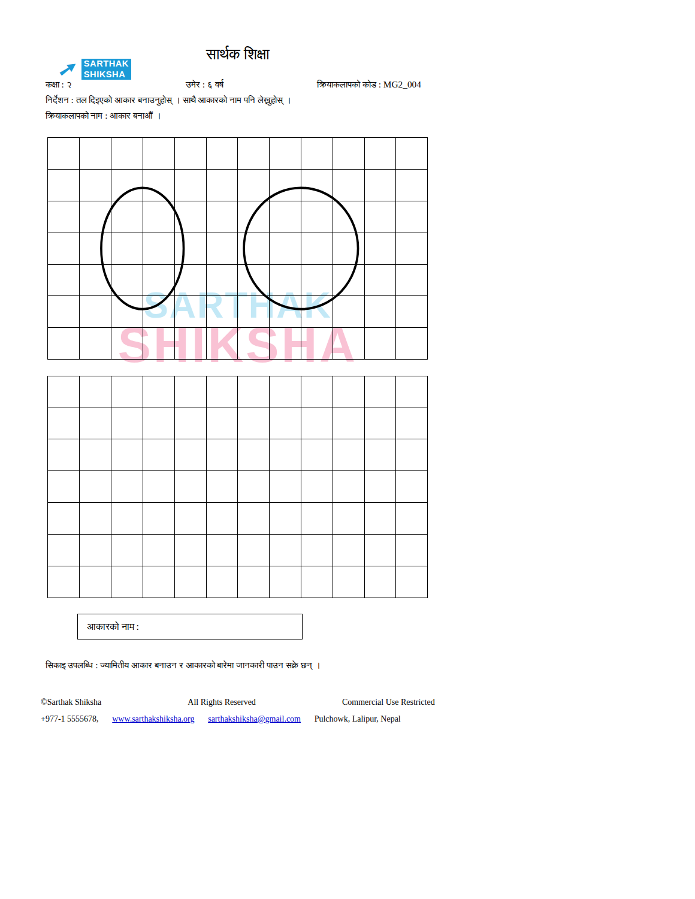SARTHAK
SHIKSHA
➚
SARTHAK
SHIKSHA
सार्थक शिक्षा
कक्षा : २ उमेर : ६ वर्ष क्रियाकलापको कोड : MG2_004
निर्देशन : तल दिइएको आकार बनाउनुहोस् । साथै आकारको नाम पनि लेख्नुहोस् ।
क्रियाकलापको नाम : आकार बनाऔं ।
आकारको नाम :
सिकाइ उपलब्धि : ज्यामितीय आकार बनाउन र आकारको बारेमा जानकारी पाउन सक्ने छन् ।
©Sarthak Shiksha All Rights Reserved Commercial Use Restricted
+977-1 5555678, www.sarthakshiksha.org sarthakshiksha@gmail.com Pulchowk, Lalipur, Nepal